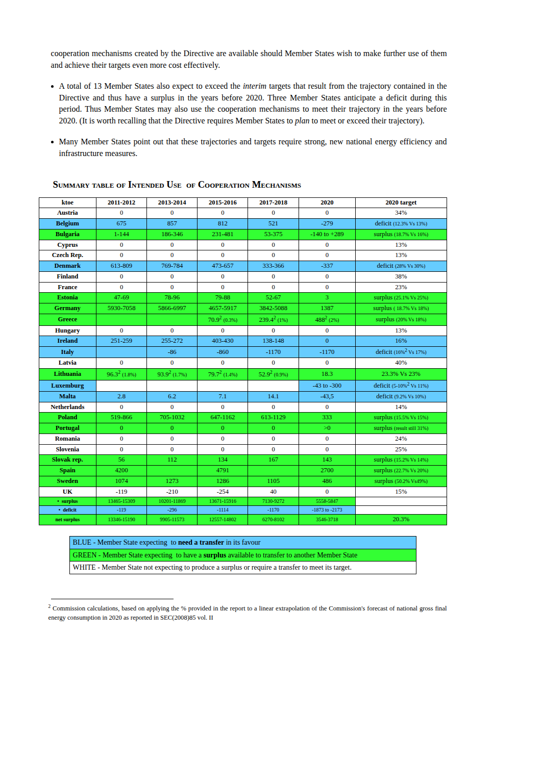cooperation mechanisms created by the Directive are available should Member States wish to make further use of them and achieve their targets even more cost effectively.
A total of 13 Member States also expect to exceed the interim targets that result from the trajectory contained in the Directive and thus have a surplus in the years before 2020. Three Member States anticipate a deficit during this period. Thus Member States may also use the cooperation mechanisms to meet their trajectory in the years before 2020. (It is worth recalling that the Directive requires Member States to plan to meet or exceed their trajectory).
Many Member States point out that these trajectories and targets require strong, new national energy efficiency and infrastructure measures.
Summary table of Intended Use of Cooperation Mechanisms
| ktoe | 2011-2012 | 2013-2014 | 2015-2016 | 2017-2018 | 2020 | 2020 target |
| --- | --- | --- | --- | --- | --- | --- |
| Austria | 0 | 0 | 0 | 0 | 0 | 34% |
| Belgium | 675 | 857 | 812 | 521 | -279 | deficit (12.3% Vs 13%) |
| Bulgaria | 1-144 | 186-346 | 231-481 | 53-375 | -140 to +289 | surplus (18.7% Vs 16%) |
| Cyprus | 0 | 0 | 0 | 0 | 0 | 13% |
| Czech Rep. | 0 | 0 | 0 | 0 | 0 | 13% |
| Denmark | 613-809 | 769-784 | 473-657 | 333-366 | -337 | deficit (28% Vs 30%) |
| Finland | 0 | 0 | 0 | 0 | 0 | 38% |
| France | 0 | 0 | 0 | 0 | 0 | 23% |
| Estonia | 47-69 | 78-96 | 79-88 | 52-67 | 3 | surplus (25.1% Vs 25%) |
| Germany | 5930-7058 | 5866-6997 | 4657-5917 | 3842-5088 | 1387 | surplus ( 18.7% Vs 18%) |
| Greece | | | 70.9 2 (0.3%) | 239.4 2 (1%) | 488 2 (2%) | surplus (20% Vs 18%) |
| Hungary | 0 | 0 | 0 | 0 | 0 | 13% |
| Ireland | 251-259 | 255-272 | 403-430 | 138-148 | 0 | 16% |
| Italy | | -86 | -860 | -1170 | -1170 | deficit (16% 2 Vs 17%) |
| Latvia | 0 | 0 | 0 | 0 | 0 | 40% |
| Lithuania | 96.3 2 (1.8%) | 93.9 2 (1.7%) | 79.7 2 (1.4%) | 52.9 2 (0.9%) | 18.3 | 23.3% Vs 23% |
| Luxemburg | | | | | -43 to -300 | deficit (5-10% 2 Vs 11%) |
| Malta | 2.8 | 6.2 | 7.1 | 14.1 | -43,5 | deficit (9.2% Vs 10%) |
| Netherlands | 0 | 0 | 0 | 0 | 0 | 14% |
| Poland | 519-866 | 705-1032 | 647-1162 | 613-1129 | 333 | surplus (15.5% Vs 15%) |
| Portugal | 0 | 0 | 0 | 0 | >0 | surplus (result still 31%) |
| Romania | 0 | 0 | 0 | 0 | 0 | 24% |
| Slovenia | 0 | 0 | 0 | 0 | 0 | 25% |
| Slovak rep. | 56 | 112 | 134 | 167 | 143 | surplus (15.2% Vs 14%) |
| Spain | 4200 | | 4791 | | 2700 | surplus (22.7% Vs 20%) |
| Sweden | 1074 | 1273 | 1286 | 1105 | 486 | surplus (50.2% Vs49%) |
| UK | -119 | -210 | -254 | 40 | 0 | 15% |
| • surplus | 13465-15309 | 10201-11869 | 13671-15916 | 7130-9272 | 5558-5847 | |
| • deficit | -119 | -296 | -1114 | -1170 | -1873 to -2173 | |
| net surplus | 13346-15190 | 9905-11573 | 12557-14802 | 6270-8102 | 3546-3718 | 20.3% |
| BLUE - Member State expecting to need a transfer in its favour |
| GREEN - Member State expecting to have a surplus available to transfer to another Member State |
| WHITE - Member State not expecting to produce a surplus or require a transfer to meet its target. |
2 Commission calculations, based on applying the % provided in the report to a linear extrapolation of the Commission's forecast of national gross final energy consumption in 2020 as reported in SEC(2008)85 vol. II